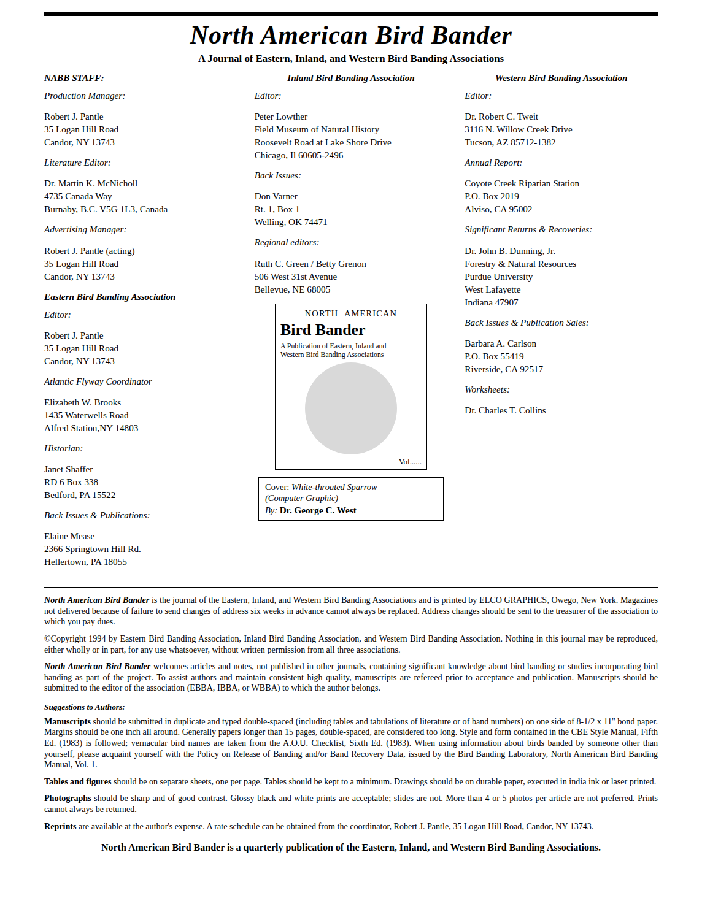North American Bird Bander
A Journal of Eastern, Inland, and Western Bird Banding Associations
NABB STAFF:
Production Manager:
Robert J. Pantle
35 Logan Hill Road
Candor, NY 13743
Literature Editor:
Dr. Martin K. McNicholl
4735 Canada Way
Burnaby, B.C. V5G 1L3, Canada
Advertising Manager:
Robert J. Pantle (acting)
35 Logan Hill Road
Candor, NY 13743
Eastern Bird Banding Association
Editor:
Robert J. Pantle
35 Logan Hill Road
Candor, NY 13743
Atlantic Flyway Coordinator
Elizabeth W. Brooks
1435 Waterwells Road
Alfred Station,NY 14803
Historian:
Janet Shaffer
RD 6 Box 338
Bedford, PA 15522
Back Issues & Publications:
Elaine Mease
2366 Springtown Hill Rd.
Hellertown, PA 18055
Inland Bird Banding Association
Editor:
Peter Lowther
Field Museum of Natural History
Roosevelt Road at Lake Shore Drive
Chicago, Il 60605-2496
Back Issues:
Don Varner
Rt. 1, Box 1
Welling, OK 74471
Regional editors:
Ruth C. Green / Betty Grenon
506 West 31st Avenue
Bellevue, NE 68005
NORTH AMERICAN
Bird Bander
A Publication of Eastern, Inland and
Western Bird Banding Associations
Vol......
Cover: White-throated Sparrow
(Computer Graphic)
By: Dr. George C. West
Western Bird Banding Association
Editor:
Dr. Robert C. Tweit
3116 N. Willow Creek Drive
Tucson, AZ 85712-1382
Annual Report:
Coyote Creek Riparian Station
P.O. Box 2019
Alviso, CA 95002
Significant Returns & Recoveries:
Dr. John B. Dunning, Jr.
Forestry & Natural Resources
Purdue University
West Lafayette
Indiana 47907
Back Issues & Publication Sales:
Barbara A. Carlson
P.O. Box 55419
Riverside, CA 92517
Worksheets:
Dr. Charles T. Collins
North American Bird Bander is the journal of the Eastern, Inland, and Western Bird Banding Associations and is printed by ELCO GRAPHICS, Owego, New York. Magazines not delivered because of failure to send changes of address six weeks in advance cannot always be replaced. Address changes should be sent to the treasurer of the association to which you pay dues.
©Copyright 1994 by Eastern Bird Banding Association, Inland Bird Banding Association, and Western Bird Banding Association. Nothing in this journal may be reproduced, either wholly or in part, for any use whatsoever, without written permission from all three associations.
North American Bird Bander welcomes articles and notes, not published in other journals, containing significant knowledge about bird banding or studies incorporating bird banding as part of the project. To assist authors and maintain consistent high quality, manuscripts are refereed prior to acceptance and publication. Manuscripts should be submitted to the editor of the association (EBBA, IBBA, or WBBA) to which the author belongs.
Suggestions to Authors:
Manuscripts should be submitted in duplicate and typed double-spaced (including tables and tabulations of literature or of band numbers) on one side of 8-1/2 x 11" bond paper. Margins should be one inch all around. Generally papers longer than 15 pages, double-spaced, are considered too long. Style and form contained in the CBE Style Manual, Fifth Ed. (1983) is followed; vernacular bird names are taken from the A.O.U. Checklist, Sixth Ed. (1983). When using information about birds banded by someone other than yourself, please acquaint yourself with the Policy on Release of Banding and/or Band Recovery Data, issued by the Bird Banding Laboratory, North American Bird Banding Manual, Vol. 1.
Tables and figures should be on separate sheets, one per page. Tables should be kept to a minimum. Drawings should be on durable paper, executed in india ink or laser printed.
Photographs should be sharp and of good contrast. Glossy black and white prints are acceptable; slides are not. More than 4 or 5 photos per article are not preferred. Prints cannot always be returned.
Reprints are available at the author's expense. A rate schedule can be obtained from the coordinator, Robert J. Pantle, 35 Logan Hill Road, Candor, NY 13743.
North American Bird Bander is a quarterly publication of the Eastern, Inland, and Western Bird Banding Associations.